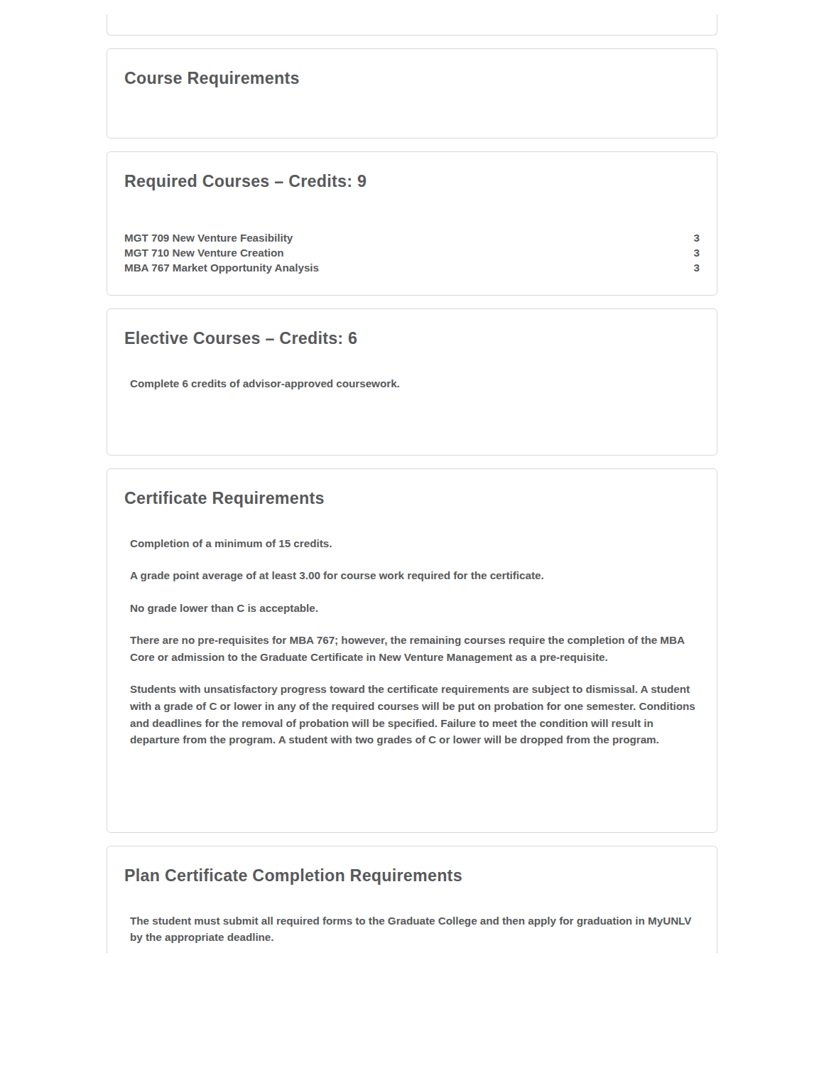Course Requirements
Required Courses – Credits: 9
| MGT 709 New Venture Feasibility | 3 |
| MGT 710 New Venture Creation | 3 |
| MBA 767 Market Opportunity Analysis | 3 |
Elective Courses – Credits: 6
Complete 6 credits of advisor-approved coursework.
Certificate Requirements
Completion of a minimum of 15 credits.
A grade point average of at least 3.00 for course work required for the certificate.
No grade lower than C is acceptable.
There are no pre-requisites for MBA 767; however, the remaining courses require the completion of the MBA Core or admission to the Graduate Certificate in New Venture Management as a pre-requisite.
Students with unsatisfactory progress toward the certificate requirements are subject to dismissal. A student with a grade of C or lower in any of the required courses will be put on probation for one semester. Conditions and deadlines for the removal of probation will be specified. Failure to meet the condition will result in departure from the program. A student with two grades of C or lower will be dropped from the program.
Plan Certificate Completion Requirements
The student must submit all required forms to the Graduate College and then apply for graduation in MyUNLV by the appropriate deadline.